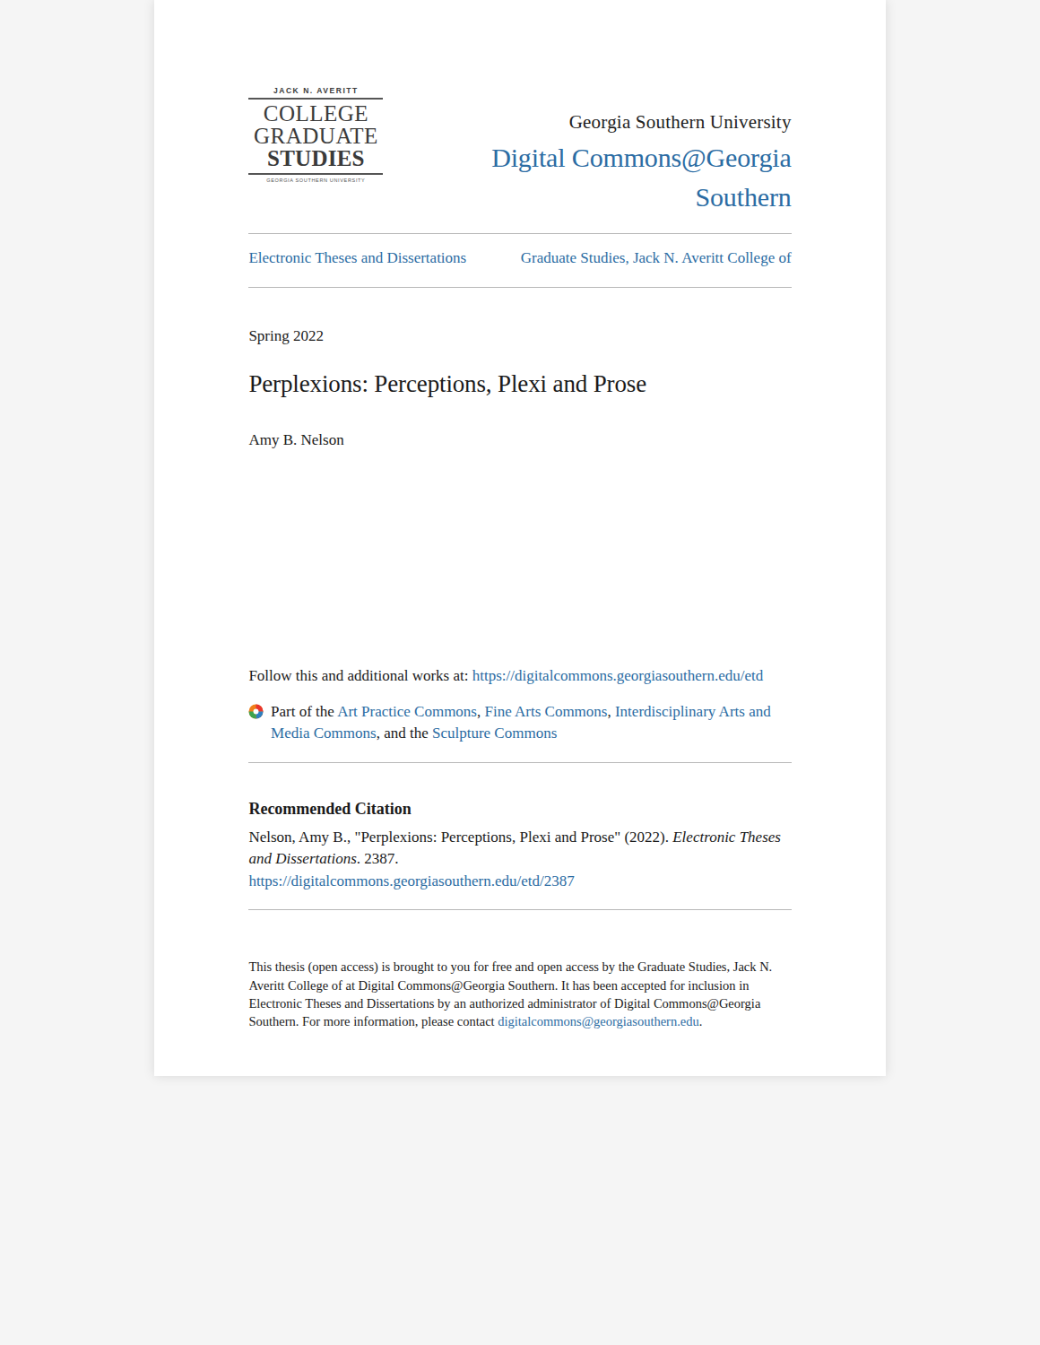JACK N. AVERITT
COLLEGE GRADUATE STUDIES
GEORGIA SOUTHERN UNIVERSITY
Georgia Southern University
Digital Commons@Georgia Southern
Electronic Theses and Dissertations
Graduate Studies, Jack N. Averitt College of
Spring 2022
Perplexions: Perceptions, Plexi and Prose
Amy B. Nelson
Follow this and additional works at: https://digitalcommons.georgiasouthern.edu/etd
Part of the Art Practice Commons, Fine Arts Commons, Interdisciplinary Arts and Media Commons, and the Sculpture Commons
Recommended Citation
Nelson, Amy B., "Perplexions: Perceptions, Plexi and Prose" (2022). Electronic Theses and Dissertations. 2387.
https://digitalcommons.georgiasouthern.edu/etd/2387
This thesis (open access) is brought to you for free and open access by the Graduate Studies, Jack N. Averitt College of at Digital Commons@Georgia Southern. It has been accepted for inclusion in Electronic Theses and Dissertations by an authorized administrator of Digital Commons@Georgia Southern. For more information, please contact digitalcommons@georgiasouthern.edu.